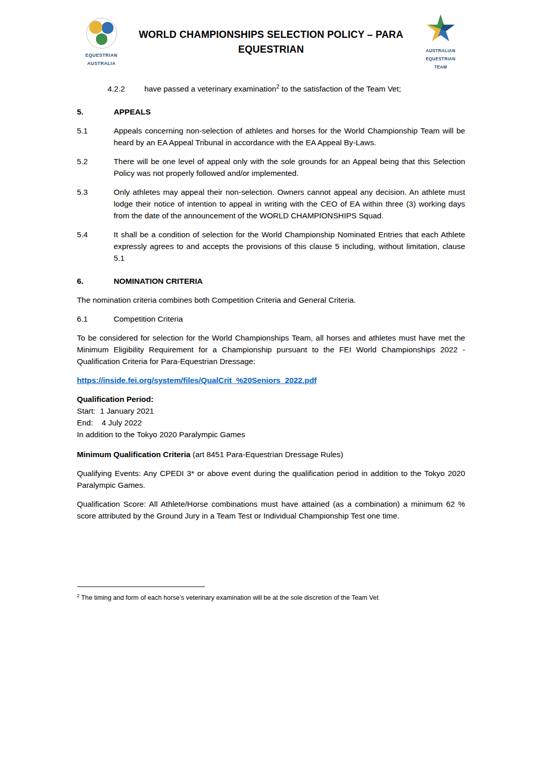Equestrian
Australia
WORLD CHAMPIONSHIPS SELECTION POLICY – PARA EQUESTRIAN
Australian
Equestrian
Team
4.2.2
have passed a veterinary examination2 to the satisfaction of the Team Vet;
5. APPEALS
5.1
Appeals concerning non-selection of athletes and horses for the World Championship Team will be heard by an EA Appeal Tribunal in accordance with the EA Appeal By-Laws.
5.2
There will be one level of appeal only with the sole grounds for an Appeal being that this Selection Policy was not properly followed and/or implemented.
5.3
Only athletes may appeal their non-selection. Owners cannot appeal any decision. An athlete must lodge their notice of intention to appeal in writing with the CEO of EA within three (3) working days from the date of the announcement of the WORLD CHAMPIONSHIPS Squad.
5.4
It shall be a condition of selection for the World Championship Nominated Entries that each Athlete expressly agrees to and accepts the provisions of this clause 5 including, without limitation, clause 5.1
6. NOMINATION CRITERIA
The nomination criteria combines both Competition Criteria and General Criteria.
6.1 Competition Criteria
To be considered for selection for the World Championships Team, all horses and athletes must have met the Minimum Eligibility Requirement for a Championship pursuant to the FEI World Championships 2022 - Qualification Criteria for Para-Equestrian Dressage:
https://inside.fei.org/system/files/QualCrit_%20Seniors_2022.pdf
Qualification Period:
Start: 1 January 2021
End: 4 July 2022
In addition to the Tokyo 2020 Paralympic Games
Minimum Qualification Criteria (art 8451 Para-Equestrian Dressage Rules)
Qualifying Events: Any CPEDI 3* or above event during the qualification period in addition to the Tokyo 2020 Paralympic Games.
Qualification Score: All Athlete/Horse combinations must have attained (as a combination) a minimum 62 % score attributed by the Ground Jury in a Team Test or Individual Championship Test one time.
2 The timing and form of each horse’s veterinary examination will be at the sole discretion of the Team Vet